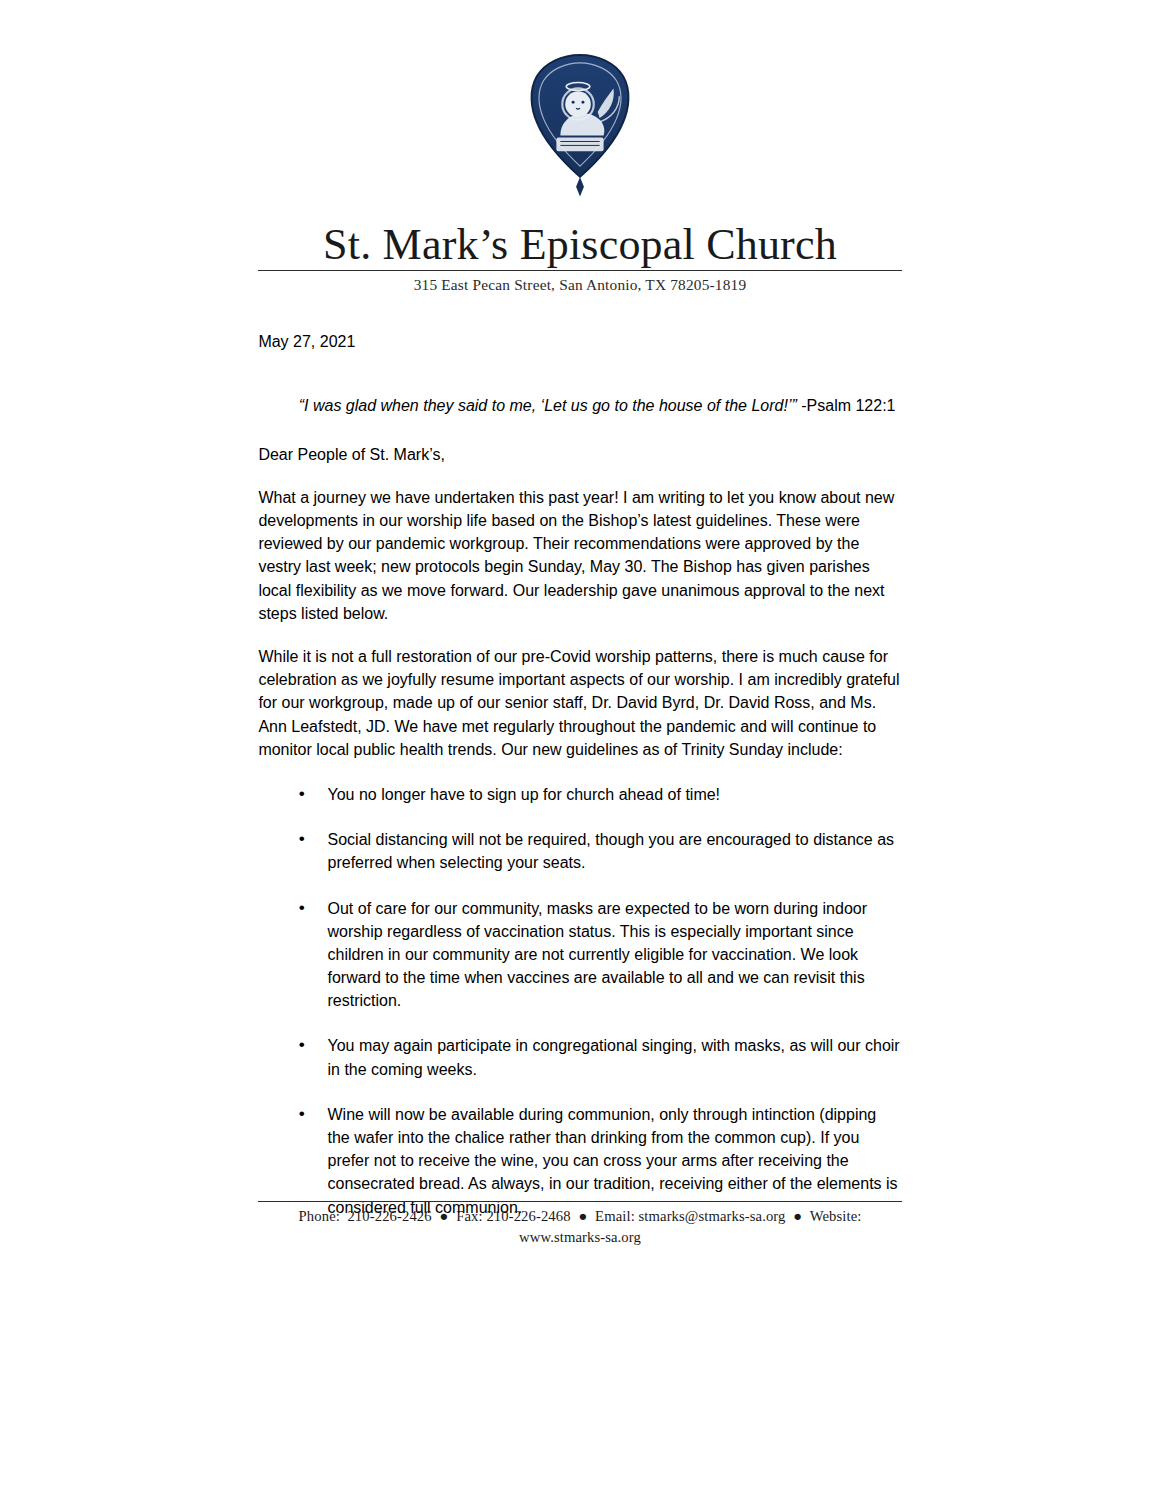St. Mark’s Episcopal Church
315 East Pecan Street, San Antonio, TX 78205-1819
May 27, 2021
“I was glad when they said to me, ‘Let us go to the house of the Lord!’” -Psalm 122:1
Dear People of St. Mark’s,
What a journey we have undertaken this past year! I am writing to let you know about new developments in our worship life based on the Bishop’s latest guidelines. These were reviewed by our pandemic workgroup. Their recommendations were approved by the vestry last week; new protocols begin Sunday, May 30. The Bishop has given parishes local flexibility as we move forward. Our leadership gave unanimous approval to the next steps listed below.
While it is not a full restoration of our pre-Covid worship patterns, there is much cause for celebration as we joyfully resume important aspects of our worship. I am incredibly grateful for our workgroup, made up of our senior staff, Dr. David Byrd, Dr. David Ross, and Ms. Ann Leafstedt, JD. We have met regularly throughout the pandemic and will continue to monitor local public health trends. Our new guidelines as of Trinity Sunday include:
You no longer have to sign up for church ahead of time!
Social distancing will not be required, though you are encouraged to distance as preferred when selecting your seats.
Out of care for our community, masks are expected to be worn during indoor worship regardless of vaccination status. This is especially important since children in our community are not currently eligible for vaccination. We look forward to the time when vaccines are available to all and we can revisit this restriction.
You may again participate in congregational singing, with masks, as will our choir in the coming weeks.
Wine will now be available during communion, only through intinction (dipping the wafer into the chalice rather than drinking from the common cup). If you prefer not to receive the wine, you can cross your arms after receiving the consecrated bread. As always, in our tradition, receiving either of the elements is considered full communion.
Phone: 210-226-2426 ● Fax: 210-226-2468 ● Email: stmarks@stmarks-sa.org ● Website: www.stmarks-sa.org